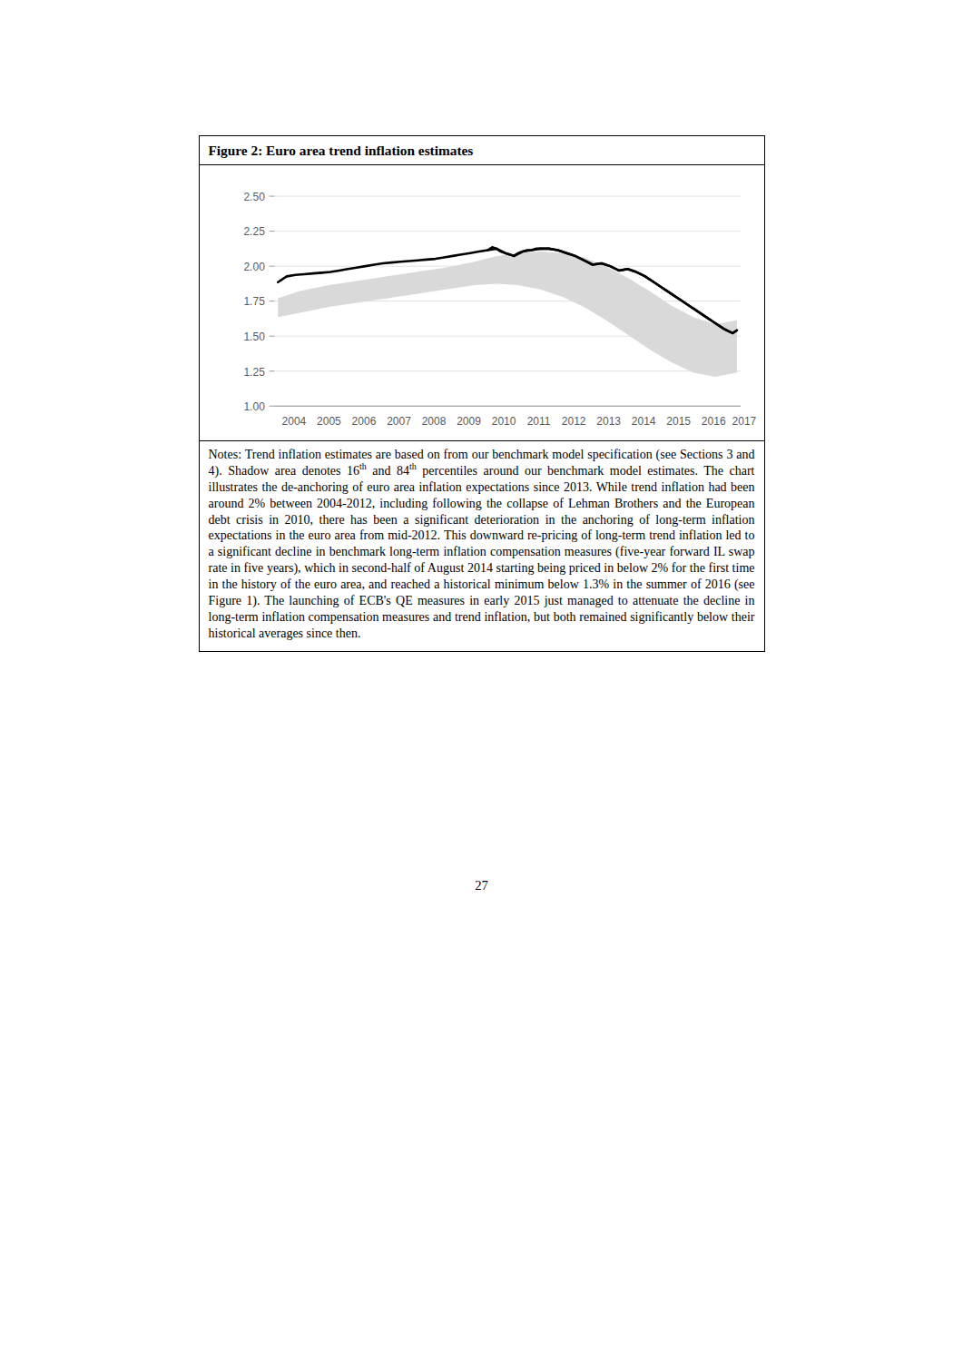Figure 2: Euro area trend inflation estimates
2.50 2.25 2.00 1.75 1.50 1.25 1.00 2004 2005 2006 2007 2008 2009 2010 2011 2012 2013 2014 2015 2016 2017
Notes: Trend inflation estimates are based on from our benchmark model specification (see Sections 3 and 4). Shadow area denotes 16th and 84th percentiles around our benchmark model estimates. The chart illustrates the de-anchoring of euro area inflation expectations since 2013. While trend inflation had been around 2% between 2004-2012, including following the collapse of Lehman Brothers and the European debt crisis in 2010, there has been a significant deterioration in the anchoring of long-term inflation expectations in the euro area from mid-2012. This downward re-pricing of long-term trend inflation led to a significant decline in benchmark long-term inflation compensation measures (five-year forward IL swap rate in five years), which in second-half of August 2014 starting being priced in below 2% for the first time in the history of the euro area, and reached a historical minimum below 1.3% in the summer of 2016 (see Figure 1). The launching of ECB's QE measures in early 2015 just managed to attenuate the decline in long-term inflation compensation measures and trend inflation, but both remained significantly below their historical averages since then.
27